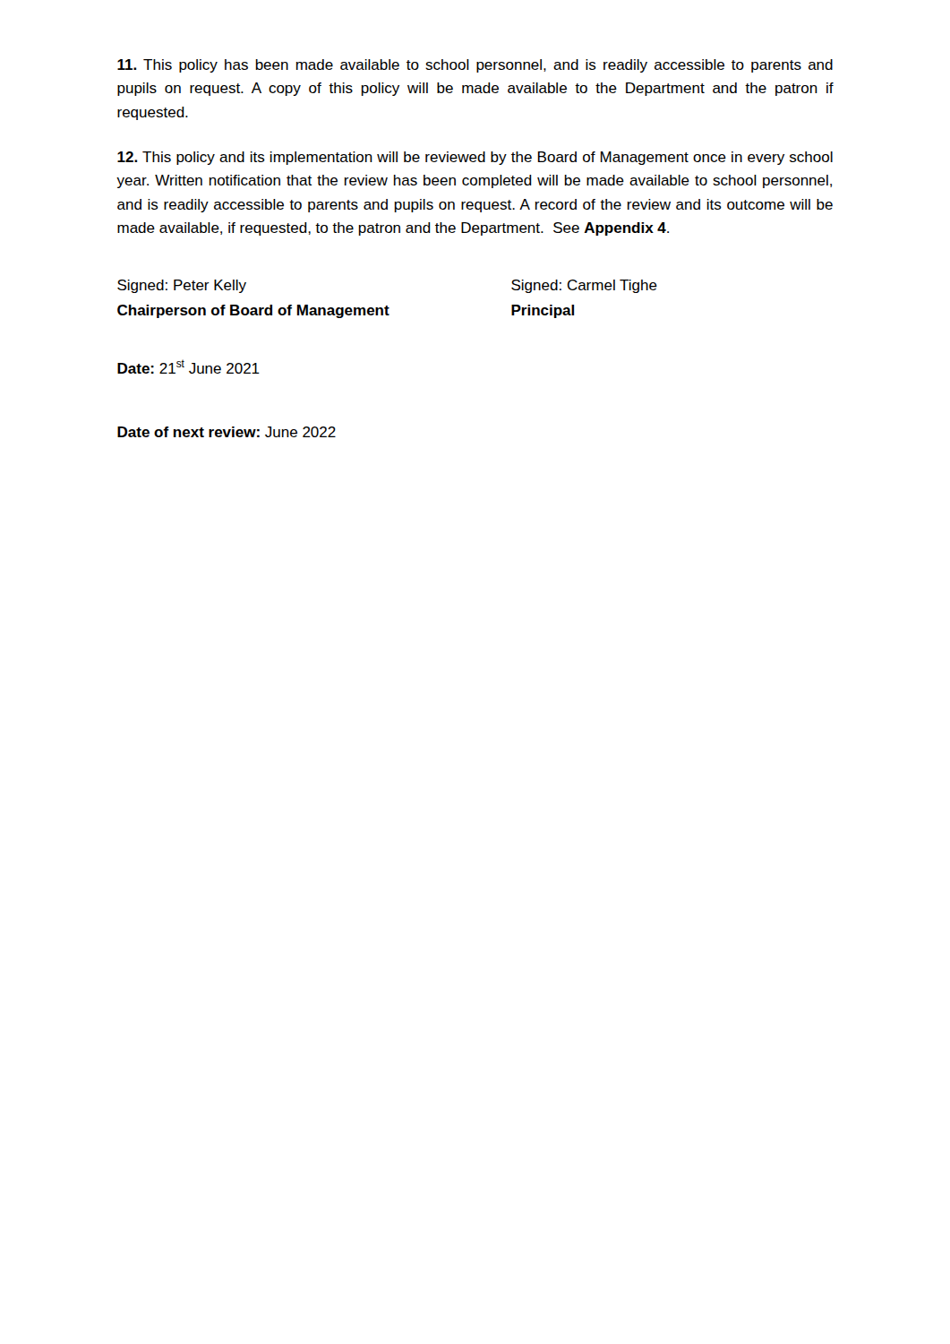11. This policy has been made available to school personnel, and is readily accessible to parents and pupils on request. A copy of this policy will be made available to the Department and the patron if requested.
12. This policy and its implementation will be reviewed by the Board of Management once in every school year. Written notification that the review has been completed will be made available to school personnel, and is readily accessible to parents and pupils on request. A record of the review and its outcome will be made available, if requested, to the patron and the Department. See Appendix 4.
Signed: Peter Kelly
Signed: Carmel Tighe
Chairperson of Board of Management
Principal
Date: 21st June 2021
Date of next review: June 2022